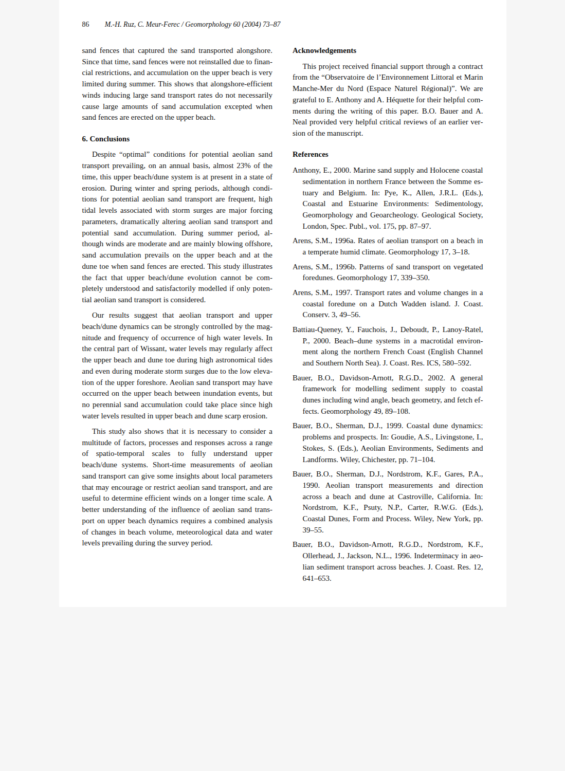86 M.-H. Ruz, C. Meur-Ferec / Geomorphology 60 (2004) 73–87
sand fences that captured the sand transported alongshore. Since that time, sand fences were not reinstalled due to financial restrictions, and accumulation on the upper beach is very limited during summer. This shows that alongshore-efficient winds inducing large sand transport rates do not necessarily cause large amounts of sand accumulation excepted when sand fences are erected on the upper beach.
6. Conclusions
Despite “optimal” conditions for potential aeolian sand transport prevailing, on an annual basis, almost 23% of the time, this upper beach/dune system is at present in a state of erosion. During winter and spring periods, although conditions for potential aeolian sand transport are frequent, high tidal levels associated with storm surges are major forcing parameters, dramatically altering aeolian sand transport and potential sand accumulation. During summer period, although winds are moderate and are mainly blowing offshore, sand accumulation prevails on the upper beach and at the dune toe when sand fences are erected. This study illustrates the fact that upper beach/dune evolution cannot be completely understood and satisfactorily modelled if only potential aeolian sand transport is considered.
Our results suggest that aeolian transport and upper beach/dune dynamics can be strongly controlled by the magnitude and frequency of occurrence of high water levels. In the central part of Wissant, water levels may regularly affect the upper beach and dune toe during high astronomical tides and even during moderate storm surges due to the low elevation of the upper foreshore. Aeolian sand transport may have occurred on the upper beach between inundation events, but no perennial sand accumulation could take place since high water levels resulted in upper beach and dune scarp erosion.
This study also shows that it is necessary to consider a multitude of factors, processes and responses across a range of spatio-temporal scales to fully understand upper beach/dune systems. Short-time measurements of aeolian sand transport can give some insights about local parameters that may encourage or restrict aeolian sand transport, and are useful to determine efficient winds on a longer time scale. A better understanding of the influence of aeolian sand transport on upper beach dynamics requires a combined analysis of changes in beach volume, meteorological data and water levels prevailing during the survey period.
Acknowledgements
This project received financial support through a contract from the “Observatoire de l’Environnement Littoral et Marin Manche-Mer du Nord (Espace Naturel Régional)”. We are grateful to E. Anthony and A. Héquette for their helpful comments during the writing of this paper. B.O. Bauer and A. Neal provided very helpful critical reviews of an earlier version of the manuscript.
References
Anthony, E., 2000. Marine sand supply and Holocene coastal sedimentation in northern France between the Somme estuary and Belgium. In: Pye, K., Allen, J.R.L. (Eds.), Coastal and Estuarine Environments: Sedimentology, Geomorphology and Geoarcheology. Geological Society, London, Spec. Publ., vol. 175, pp. 87–97.
Arens, S.M., 1996a. Rates of aeolian transport on a beach in a temperate humid climate. Geomorphology 17, 3–18.
Arens, S.M., 1996b. Patterns of sand transport on vegetated foredunes. Geomorphology 17, 339–350.
Arens, S.M., 1997. Transport rates and volume changes in a coastal foredune on a Dutch Wadden island. J. Coast. Conserv. 3, 49–56.
Battiau-Queney, Y., Fauchois, J., Deboudt, P., Lanoy-Ratel, P., 2000. Beach–dune systems in a macrotidal environment along the northern French Coast (English Channel and Southern North Sea). J. Coast. Res. ICS, 580–592.
Bauer, B.O., Davidson-Arnott, R.G.D., 2002. A general framework for modelling sediment supply to coastal dunes including wind angle, beach geometry, and fetch effects. Geomorphology 49, 89–108.
Bauer, B.O., Sherman, D.J., 1999. Coastal dune dynamics: problems and prospects. In: Goudie, A.S., Livingstone, I., Stokes, S. (Eds.), Aeolian Environments, Sediments and Landforms. Wiley, Chichester, pp. 71–104.
Bauer, B.O., Sherman, D.J., Nordstrom, K.F., Gares, P.A., 1990. Aeolian transport measurements and direction across a beach and dune at Castroville, California. In: Nordstrom, K.F., Psuty, N.P., Carter, R.W.G. (Eds.), Coastal Dunes, Form and Process. Wiley, New York, pp. 39–55.
Bauer, B.O., Davidson-Arnott, R.G.D., Nordstrom, K.F., Ollerhead, J., Jackson, N.L., 1996. Indeterminacy in aeolian sediment transport across beaches. J. Coast. Res. 12, 641–653.